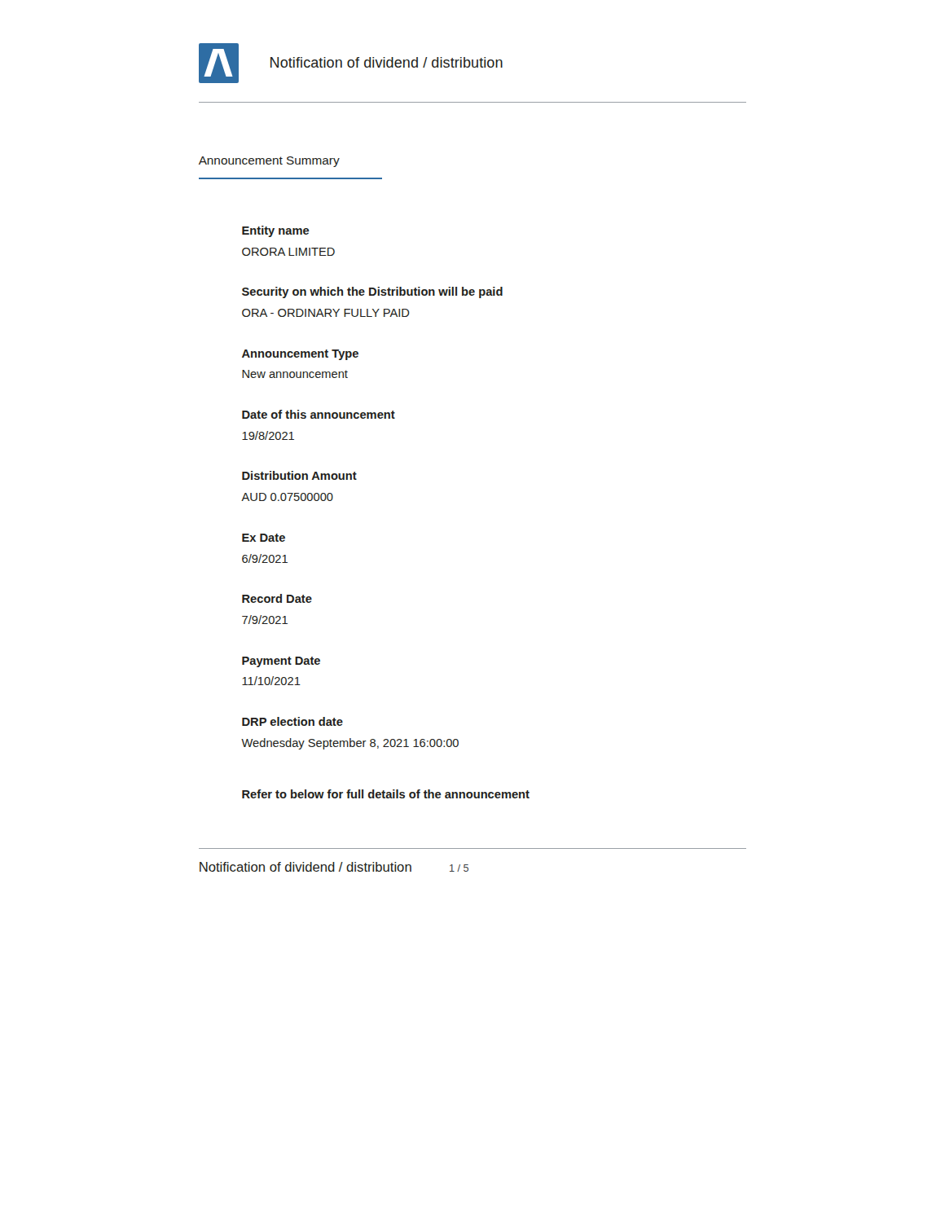Notification of dividend / distribution
Announcement Summary
Entity name
ORORA LIMITED
Security on which the Distribution will be paid
ORA - ORDINARY FULLY PAID
Announcement Type
New announcement
Date of this announcement
19/8/2021
Distribution Amount
AUD 0.07500000
Ex Date
6/9/2021
Record Date
7/9/2021
Payment Date
11/10/2021
DRP election date
Wednesday September 8, 2021 16:00:00
Refer to below for full details of the announcement
Notification of dividend / distribution
1 / 5